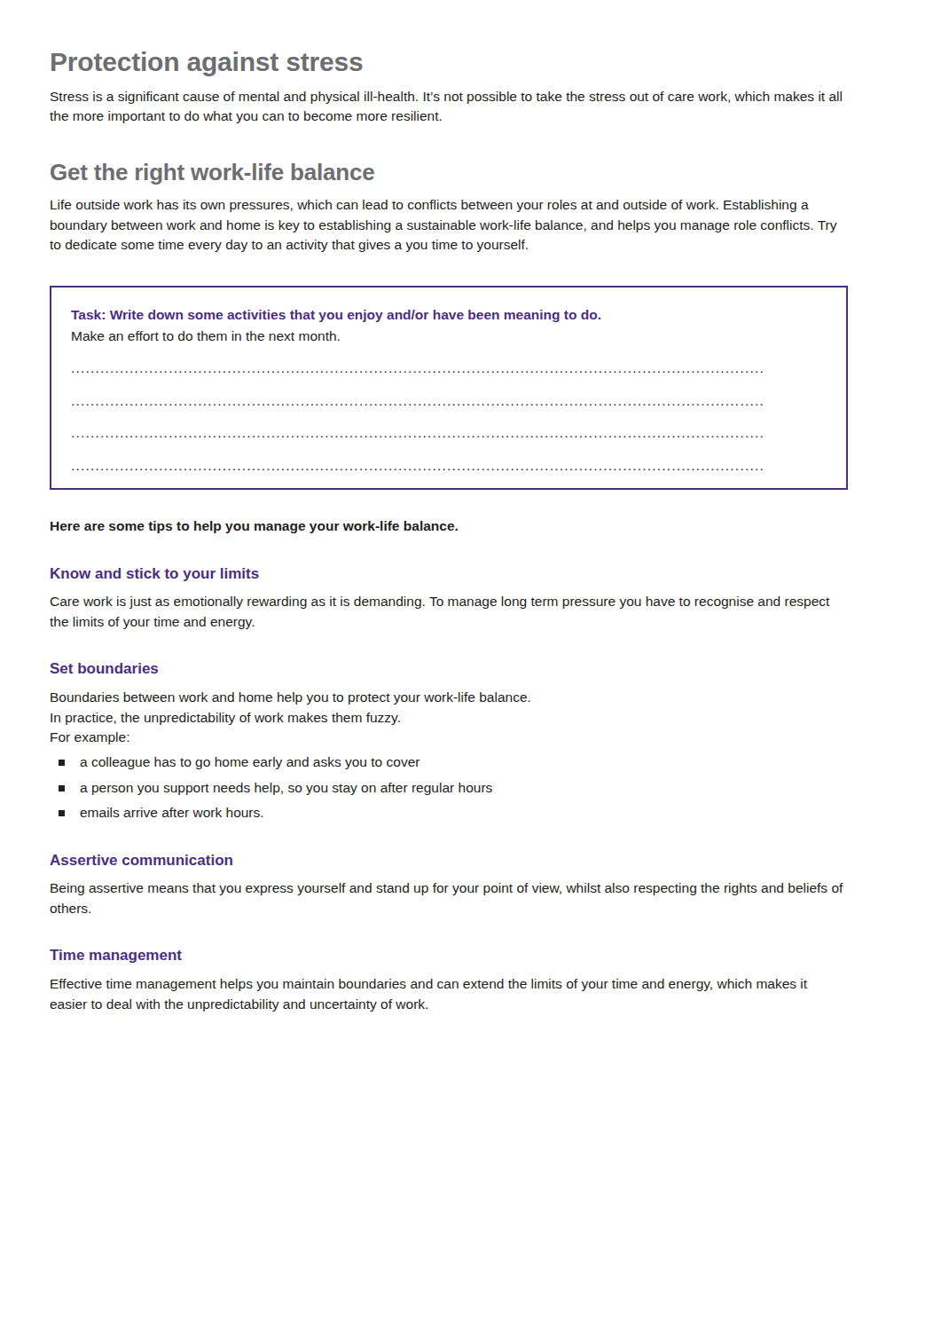Protection against stress
Stress is a significant cause of mental and physical ill-health. It’s not possible to take the stress out of care work, which makes it all the more important to do what you can to become more resilient.
Get the right work-life balance
Life outside work has its own pressures, which can lead to conflicts between your roles at and outside of work. Establishing a boundary between work and home is key to establishing a sustainable work-life balance, and helps you manage role conflicts. Try to dedicate some time every day to an activity that gives a you time to yourself.
Task: Write down some activities that you enjoy and/or have been meaning to do.
Make an effort to do them in the next month.
..............................................................................................................................................
..............................................................................................................................................
..............................................................................................................................................
..............................................................................................................................................
Here are some tips to help you manage your work-life balance.
Know and stick to your limits
Care work is just as emotionally rewarding as it is demanding. To manage long term pressure you have to recognise and respect the limits of your time and energy.
Set boundaries
Boundaries between work and home help you to protect your work-life balance.
In practice, the unpredictability of work makes them fuzzy.
For example:
a colleague has to go home early and asks you to cover
a person you support needs help, so you stay on after regular hours
emails arrive after work hours.
Assertive communication
Being assertive means that you express yourself and stand up for your point of view, whilst also respecting the rights and beliefs of others.
Time management
Effective time management helps you maintain boundaries and can extend the limits of your time and energy, which makes it easier to deal with the unpredictability and uncertainty of work.